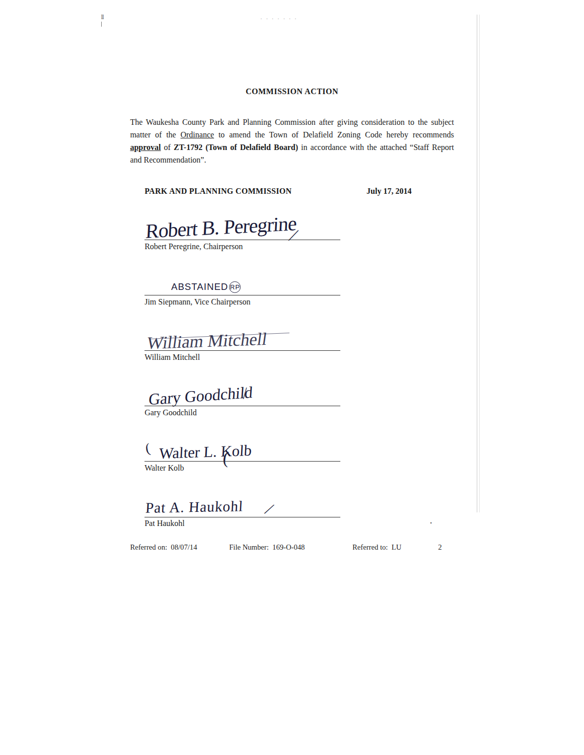ll
. . . . . . .
COMMISSION ACTION
The Waukesha County Park and Planning Commission after giving consideration to the subject matter of the Ordinance to amend the Town of Delafield Zoning Code hereby recommends approval of ZT-1792 (Town of Delafield Board) in accordance with the attached “Staff Report and Recommendation”.
PARK AND PLANNING COMMISSION July 17, 2014
Robert B. Peregrine ⁄
Robert Peregrine, Chairperson
ABSTAINEDRP
Jim Siepmann, Vice Chairperson
William Mitchell
William Mitchell
Gary Goodchild ⁄
Gary Goodchild
( Walter L. Kolb (
Walter Kolb
Pat A. Haukohl ⁄
Pat Haukohl
.
Referred on: 08/07/14 File Number: 169-O-048 Referred to: LU 2